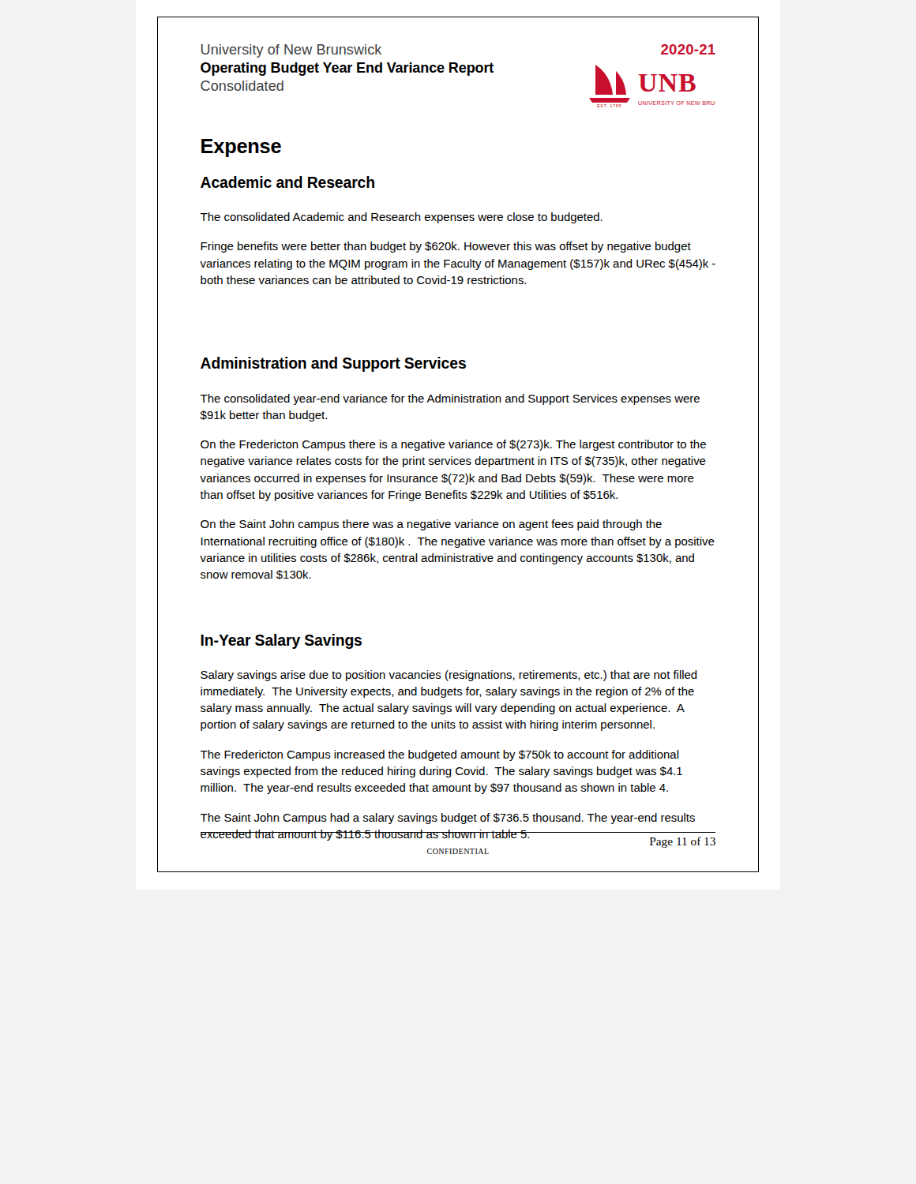University of New Brunswick
Operating Budget Year End Variance Report
Consolidated
2020-21
UNB EST. 1785 UNIVERSITY OF NEW BRUNSWICK
Expense
Academic and Research
The consolidated Academic and Research expenses were close to budgeted.
Fringe benefits were better than budget by $620k. However this was offset by negative budget variances relating to the MQIM program in the Faculty of Management ($157)k and URec $(454)k - both these variances can be attributed to Covid-19 restrictions.
Administration and Support Services
The consolidated year-end variance for the Administration and Support Services expenses were $91k better than budget.
On the Fredericton Campus there is a negative variance of $(273)k. The largest contributor to the negative variance relates costs for the print services department in ITS of $(735)k, other negative variances occurred in expenses for Insurance $(72)k and Bad Debts $(59)k. These were more than offset by positive variances for Fringe Benefits $229k and Utilities of $516k.
On the Saint John campus there was a negative variance on agent fees paid through the International recruiting office of ($180)k . The negative variance was more than offset by a positive variance in utilities costs of $286k, central administrative and contingency accounts $130k, and snow removal $130k.
In-Year Salary Savings
Salary savings arise due to position vacancies (resignations, retirements, etc.) that are not filled immediately. The University expects, and budgets for, salary savings in the region of 2% of the salary mass annually. The actual salary savings will vary depending on actual experience. A portion of salary savings are returned to the units to assist with hiring interim personnel.
The Fredericton Campus increased the budgeted amount by $750k to account for additional savings expected from the reduced hiring during Covid. The salary savings budget was $4.1 million. The year-end results exceeded that amount by $97 thousand as shown in table 4.
The Saint John Campus had a salary savings budget of $736.5 thousand. The year-end results exceeded that amount by $116.5 thousand as shown in table 5.
Page 11 of 13
CONFIDENTIAL